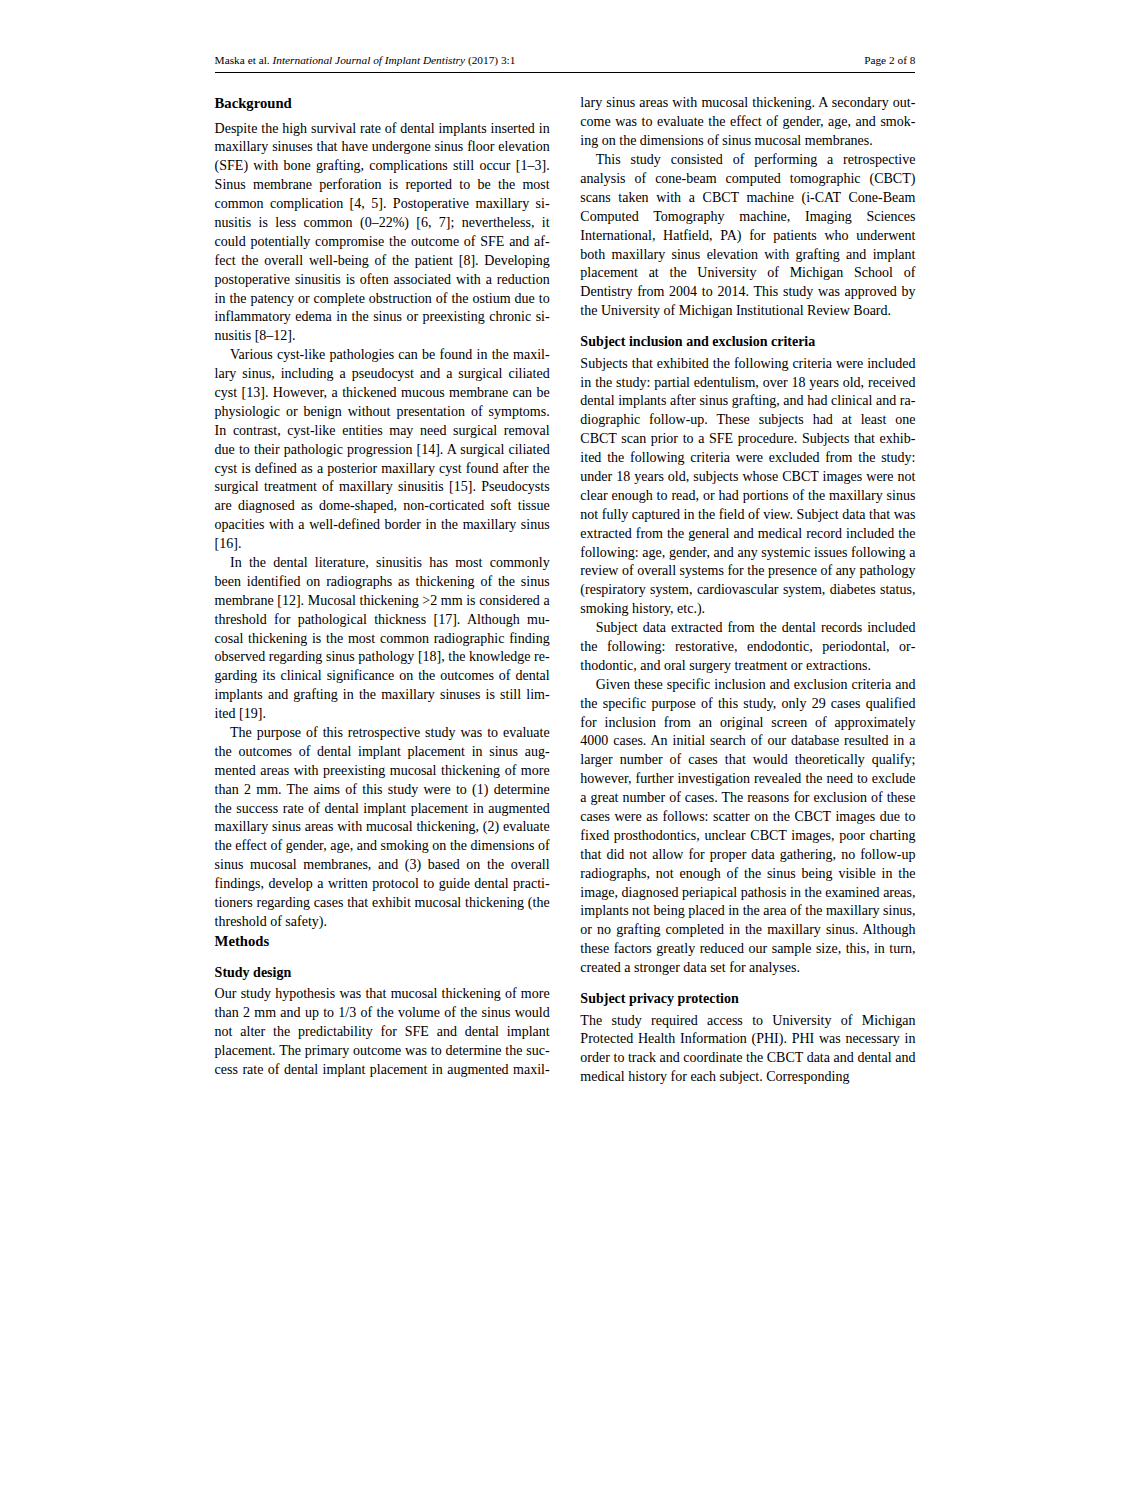Maska et al. International Journal of Implant Dentistry (2017) 3:1 Page 2 of 8
Background
Despite the high survival rate of dental implants inserted in maxillary sinuses that have undergone sinus floor elevation (SFE) with bone grafting, complications still occur [1–3]. Sinus membrane perforation is reported to be the most common complication [4, 5]. Postoperative maxillary sinusitis is less common (0–22%) [6, 7]; nevertheless, it could potentially compromise the outcome of SFE and affect the overall well-being of the patient [8]. Developing postoperative sinusitis is often associated with a reduction in the patency or complete obstruction of the ostium due to inflammatory edema in the sinus or preexisting chronic sinusitis [8–12].
Various cyst-like pathologies can be found in the maxillary sinus, including a pseudocyst and a surgical ciliated cyst [13]. However, a thickened mucous membrane can be physiologic or benign without presentation of symptoms. In contrast, cyst-like entities may need surgical removal due to their pathologic progression [14]. A surgical ciliated cyst is defined as a posterior maxillary cyst found after the surgical treatment of maxillary sinusitis [15]. Pseudocysts are diagnosed as dome-shaped, non-corticated soft tissue opacities with a well-defined border in the maxillary sinus [16].
In the dental literature, sinusitis has most commonly been identified on radiographs as thickening of the sinus membrane [12]. Mucosal thickening >2 mm is considered a threshold for pathological thickness [17]. Although mucosal thickening is the most common radiographic finding observed regarding sinus pathology [18], the knowledge regarding its clinical significance on the outcomes of dental implants and grafting in the maxillary sinuses is still limited [19].
The purpose of this retrospective study was to evaluate the outcomes of dental implant placement in sinus augmented areas with preexisting mucosal thickening of more than 2 mm. The aims of this study were to (1) determine the success rate of dental implant placement in augmented maxillary sinus areas with mucosal thickening, (2) evaluate the effect of gender, age, and smoking on the dimensions of sinus mucosal membranes, and (3) based on the overall findings, develop a written protocol to guide dental practitioners regarding cases that exhibit mucosal thickening (the threshold of safety).
Methods
Study design
Our study hypothesis was that mucosal thickening of more than 2 mm and up to 1/3 of the volume of the sinus would not alter the predictability for SFE and dental implant placement. The primary outcome was to determine the success rate of dental implant placement in augmented maxillary sinus areas with mucosal thickening. A secondary outcome was to evaluate the effect of gender, age, and smoking on the dimensions of sinus mucosal membranes.
This study consisted of performing a retrospective analysis of cone-beam computed tomographic (CBCT) scans taken with a CBCT machine (i-CAT Cone-Beam Computed Tomography machine, Imaging Sciences International, Hatfield, PA) for patients who underwent both maxillary sinus elevation with grafting and implant placement at the University of Michigan School of Dentistry from 2004 to 2014. This study was approved by the University of Michigan Institutional Review Board.
Subject inclusion and exclusion criteria
Subjects that exhibited the following criteria were included in the study: partial edentulism, over 18 years old, received dental implants after sinus grafting, and had clinical and radiographic follow-up. These subjects had at least one CBCT scan prior to a SFE procedure. Subjects that exhibited the following criteria were excluded from the study: under 18 years old, subjects whose CBCT images were not clear enough to read, or had portions of the maxillary sinus not fully captured in the field of view. Subject data that was extracted from the general and medical record included the following: age, gender, and any systemic issues following a review of overall systems for the presence of any pathology (respiratory system, cardiovascular system, diabetes status, smoking history, etc.).
Subject data extracted from the dental records included the following: restorative, endodontic, periodontal, orthodontic, and oral surgery treatment or extractions.
Given these specific inclusion and exclusion criteria and the specific purpose of this study, only 29 cases qualified for inclusion from an original screen of approximately 4000 cases. An initial search of our database resulted in a larger number of cases that would theoretically qualify; however, further investigation revealed the need to exclude a great number of cases. The reasons for exclusion of these cases were as follows: scatter on the CBCT images due to fixed prosthodontics, unclear CBCT images, poor charting that did not allow for proper data gathering, no follow-up radiographs, not enough of the sinus being visible in the image, diagnosed periapical pathosis in the examined areas, implants not being placed in the area of the maxillary sinus, or no grafting completed in the maxillary sinus. Although these factors greatly reduced our sample size, this, in turn, created a stronger data set for analyses.
Subject privacy protection
The study required access to University of Michigan Protected Health Information (PHI). PHI was necessary in order to track and coordinate the CBCT data and dental and medical history for each subject. Corresponding